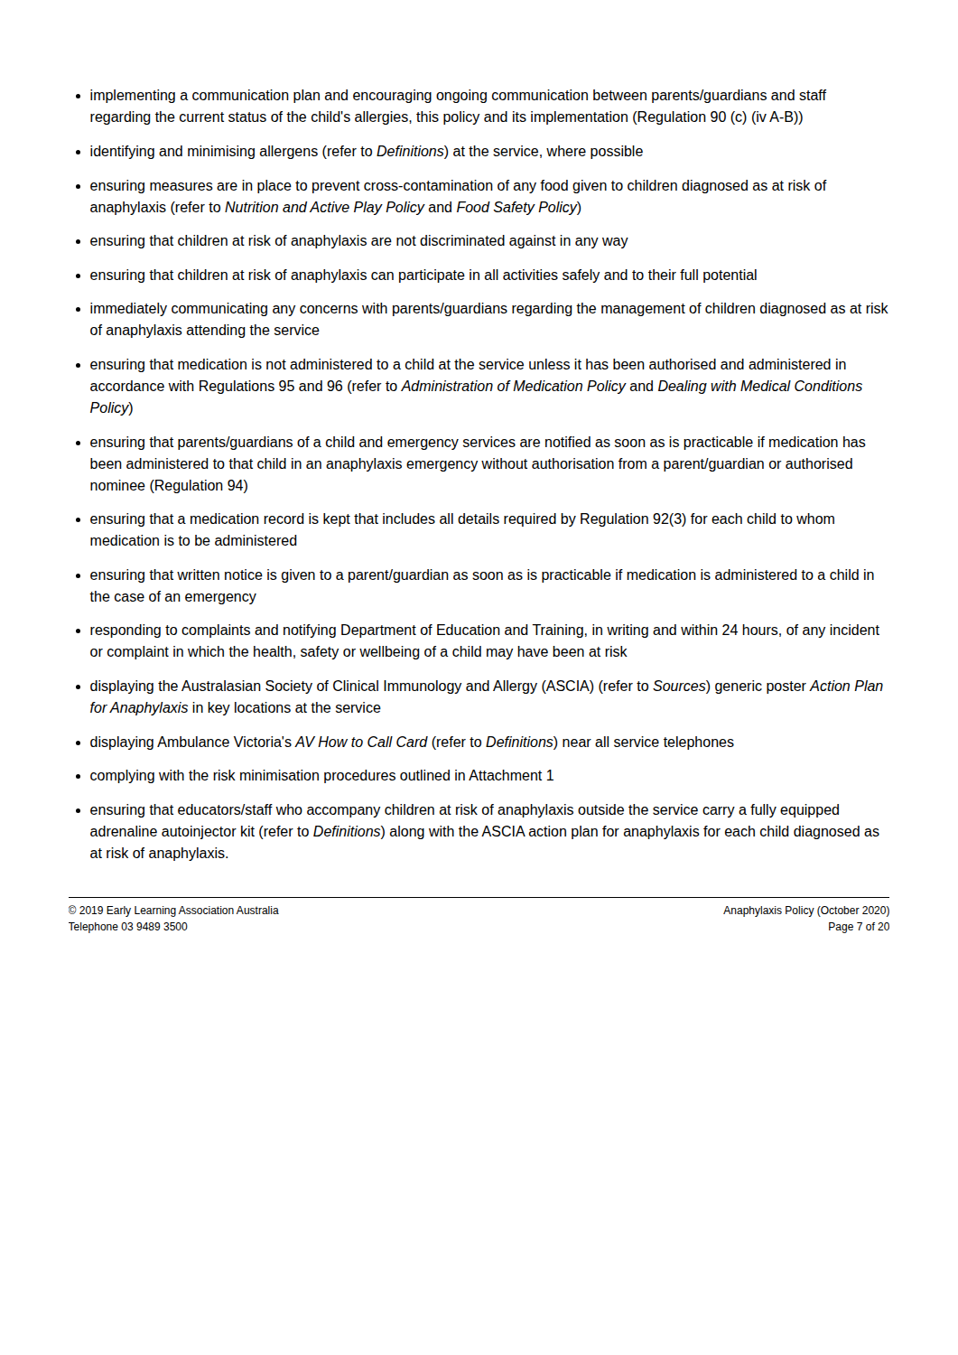implementing a communication plan and encouraging ongoing communication between parents/guardians and staff regarding the current status of the child's allergies, this policy and its implementation (Regulation 90 (c) (iv A-B))
identifying and minimising allergens (refer to Definitions) at the service, where possible
ensuring measures are in place to prevent cross-contamination of any food given to children diagnosed as at risk of anaphylaxis (refer to Nutrition and Active Play Policy and Food Safety Policy)
ensuring that children at risk of anaphylaxis are not discriminated against in any way
ensuring that children at risk of anaphylaxis can participate in all activities safely and to their full potential
immediately communicating any concerns with parents/guardians regarding the management of children diagnosed as at risk of anaphylaxis attending the service
ensuring that medication is not administered to a child at the service unless it has been authorised and administered in accordance with Regulations 95 and 96 (refer to Administration of Medication Policy and Dealing with Medical Conditions Policy)
ensuring that parents/guardians of a child and emergency services are notified as soon as is practicable if medication has been administered to that child in an anaphylaxis emergency without authorisation from a parent/guardian or authorised nominee (Regulation 94)
ensuring that a medication record is kept that includes all details required by Regulation 92(3) for each child to whom medication is to be administered
ensuring that written notice is given to a parent/guardian as soon as is practicable if medication is administered to a child in the case of an emergency
responding to complaints and notifying Department of Education and Training, in writing and within 24 hours, of any incident or complaint in which the health, safety or wellbeing of a child may have been at risk
displaying the Australasian Society of Clinical Immunology and Allergy (ASCIA) (refer to Sources) generic poster Action Plan for Anaphylaxis in key locations at the service
displaying Ambulance Victoria's AV How to Call Card (refer to Definitions) near all service telephones
complying with the risk minimisation procedures outlined in Attachment 1
ensuring that educators/staff who accompany children at risk of anaphylaxis outside the service carry a fully equipped adrenaline autoinjector kit (refer to Definitions) along with the ASCIA action plan for anaphylaxis for each child diagnosed as at risk of anaphylaxis.
© 2019 Early Learning Association Australia
Telephone 03 9489 3500
Anaphylaxis Policy (October 2020)
Page 7 of 20